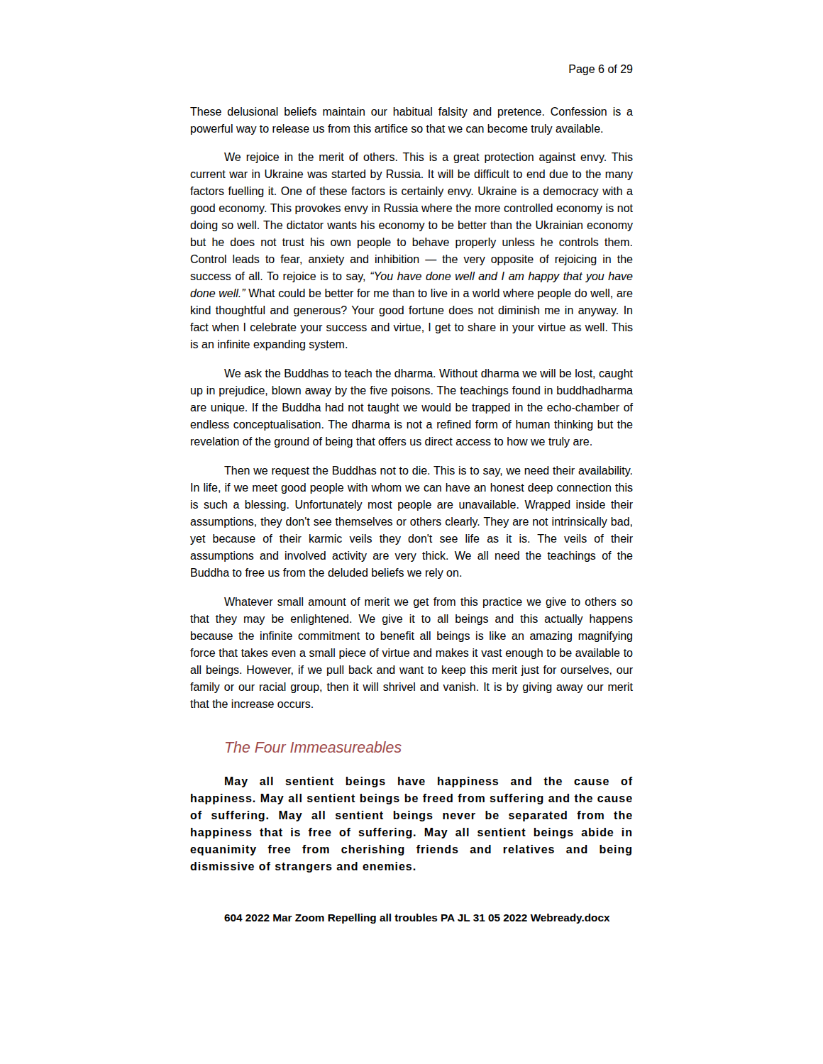Page 6 of 29
These delusional beliefs maintain our habitual falsity and pretence. Confession is a powerful way to release us from this artifice so that we can become truly available.
We rejoice in the merit of others. This is a great protection against envy. This current war in Ukraine was started by Russia. It will be difficult to end due to the many factors fuelling it. One of these factors is certainly envy. Ukraine is a democracy with a good economy. This provokes envy in Russia where the more controlled economy is not doing so well. The dictator wants his economy to be better than the Ukrainian economy but he does not trust his own people to behave properly unless he controls them. Control leads to fear, anxiety and inhibition — the very opposite of rejoicing in the success of all. To rejoice is to say, “You have done well and I am happy that you have done well.” What could be better for me than to live in a world where people do well, are kind thoughtful and generous? Your good fortune does not diminish me in anyway. In fact when I celebrate your success and virtue, I get to share in your virtue as well. This is an infinite expanding system.
We ask the Buddhas to teach the dharma. Without dharma we will be lost, caught up in prejudice, blown away by the five poisons. The teachings found in buddhadharma are unique. If the Buddha had not taught we would be trapped in the echo-chamber of endless conceptualisation. The dharma is not a refined form of human thinking but the revelation of the ground of being that offers us direct access to how we truly are.
Then we request the Buddhas not to die. This is to say, we need their availability. In life, if we meet good people with whom we can have an honest deep connection this is such a blessing. Unfortunately most people are unavailable. Wrapped inside their assumptions, they don't see themselves or others clearly. They are not intrinsically bad, yet because of their karmic veils they don't see life as it is. The veils of their assumptions and involved activity are very thick. We all need the teachings of the Buddha to free us from the deluded beliefs we rely on.
Whatever small amount of merit we get from this practice we give to others so that they may be enlightened. We give it to all beings and this actually happens because the infinite commitment to benefit all beings is like an amazing magnifying force that takes even a small piece of virtue and makes it vast enough to be available to all beings. However, if we pull back and want to keep this merit just for ourselves, our family or our racial group, then it will shrivel and vanish. It is by giving away our merit that the increase occurs.
The Four Immeasureables
May all sentient beings have happiness and the cause of happiness. May all sentient beings be freed from suffering and the cause of suffering. May all sentient beings never be separated from the happiness that is free of suffering. May all sentient beings abide in equanimity free from cherishing friends and relatives and being dismissive of strangers and enemies.
604 2022 Mar Zoom Repelling all troubles PA JL 31 05 2022 Webready.docx